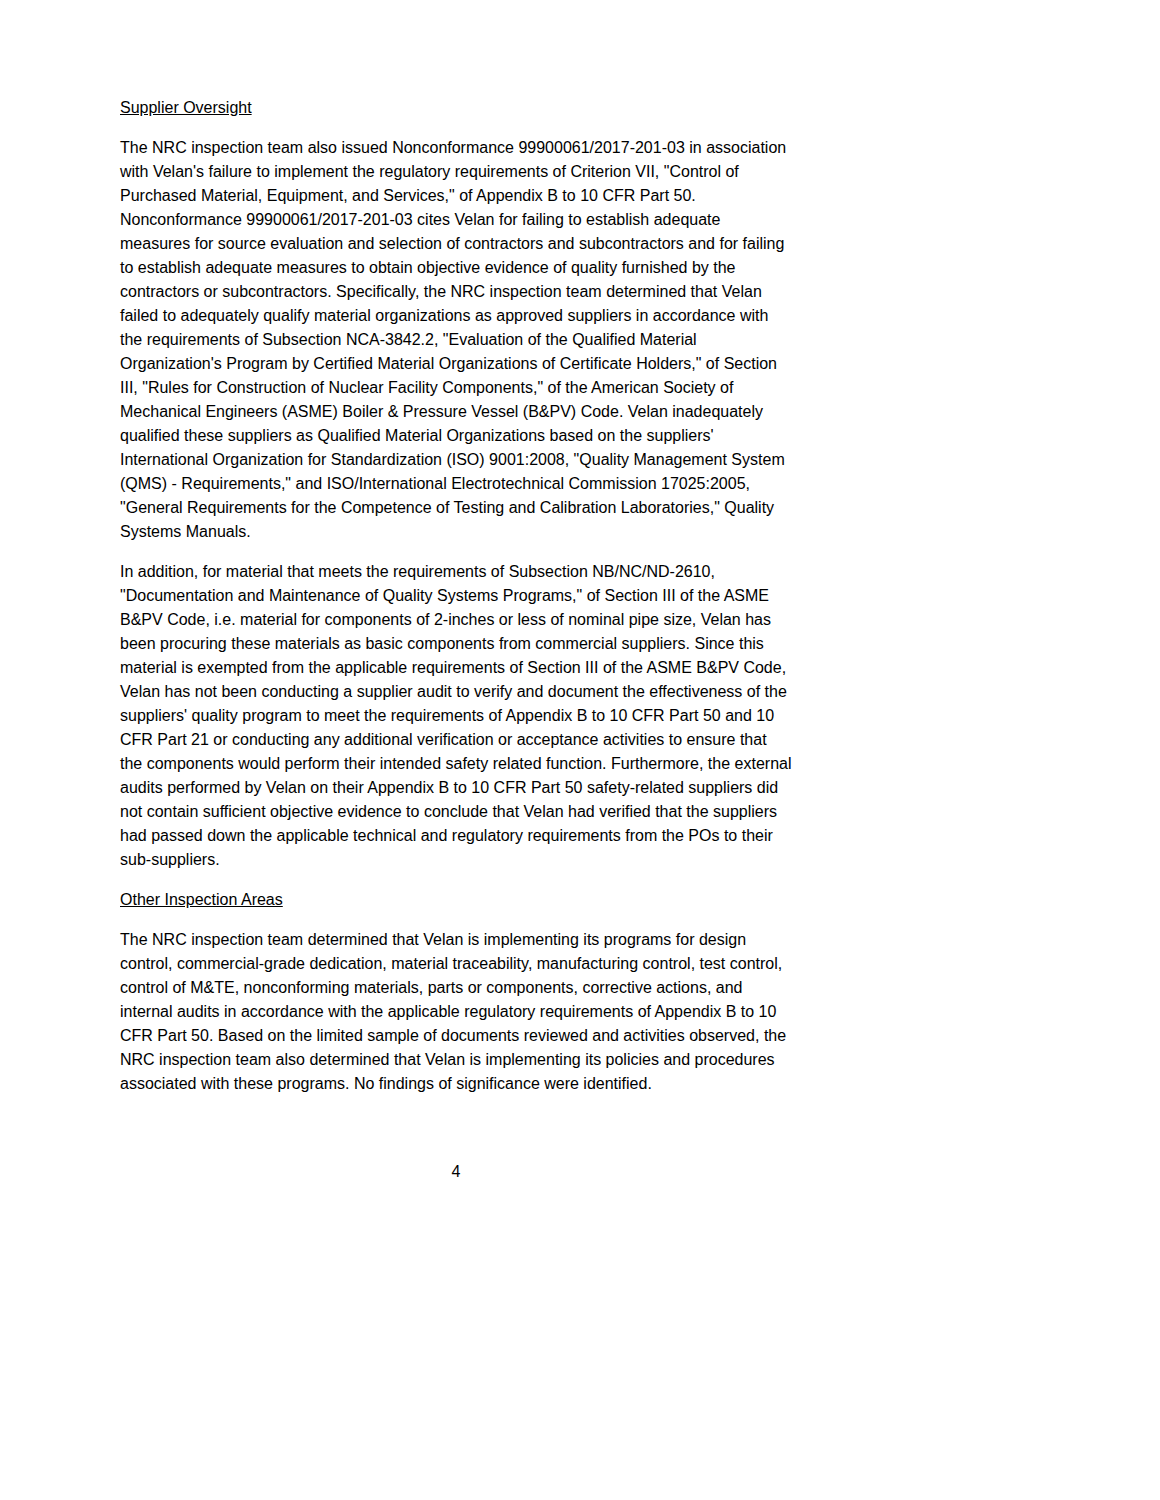Supplier Oversight
The NRC inspection team also issued Nonconformance 99900061/2017-201-03 in association with Velan's failure to implement the regulatory requirements of Criterion VII, "Control of Purchased Material, Equipment, and Services," of Appendix B to 10 CFR Part 50. Nonconformance 99900061/2017-201-03 cites Velan for failing to establish adequate measures for source evaluation and selection of contractors and subcontractors and for failing to establish adequate measures to obtain objective evidence of quality furnished by the contractors or subcontractors. Specifically, the NRC inspection team determined that Velan failed to adequately qualify material organizations as approved suppliers in accordance with the requirements of Subsection NCA-3842.2, "Evaluation of the Qualified Material Organization's Program by Certified Material Organizations of Certificate Holders," of Section III, "Rules for Construction of Nuclear Facility Components," of the American Society of Mechanical Engineers (ASME) Boiler & Pressure Vessel (B&PV) Code. Velan inadequately qualified these suppliers as Qualified Material Organizations based on the suppliers' International Organization for Standardization (ISO) 9001:2008, "Quality Management System (QMS) - Requirements," and ISO/International Electrotechnical Commission 17025:2005, "General Requirements for the Competence of Testing and Calibration Laboratories," Quality Systems Manuals.
In addition, for material that meets the requirements of Subsection NB/NC/ND-2610, "Documentation and Maintenance of Quality Systems Programs," of Section III of the ASME B&PV Code, i.e. material for components of 2-inches or less of nominal pipe size, Velan has been procuring these materials as basic components from commercial suppliers. Since this material is exempted from the applicable requirements of Section III of the ASME B&PV Code, Velan has not been conducting a supplier audit to verify and document the effectiveness of the suppliers' quality program to meet the requirements of Appendix B to 10 CFR Part 50 and 10 CFR Part 21 or conducting any additional verification or acceptance activities to ensure that the components would perform their intended safety related function. Furthermore, the external audits performed by Velan on their Appendix B to 10 CFR Part 50 safety-related suppliers did not contain sufficient objective evidence to conclude that Velan had verified that the suppliers had passed down the applicable technical and regulatory requirements from the POs to their sub-suppliers.
Other Inspection Areas
The NRC inspection team determined that Velan is implementing its programs for design control, commercial-grade dedication, material traceability, manufacturing control, test control, control of M&TE, nonconforming materials, parts or components, corrective actions, and internal audits in accordance with the applicable regulatory requirements of Appendix B to 10 CFR Part 50. Based on the limited sample of documents reviewed and activities observed, the NRC inspection team also determined that Velan is implementing its policies and procedures associated with these programs. No findings of significance were identified.
4